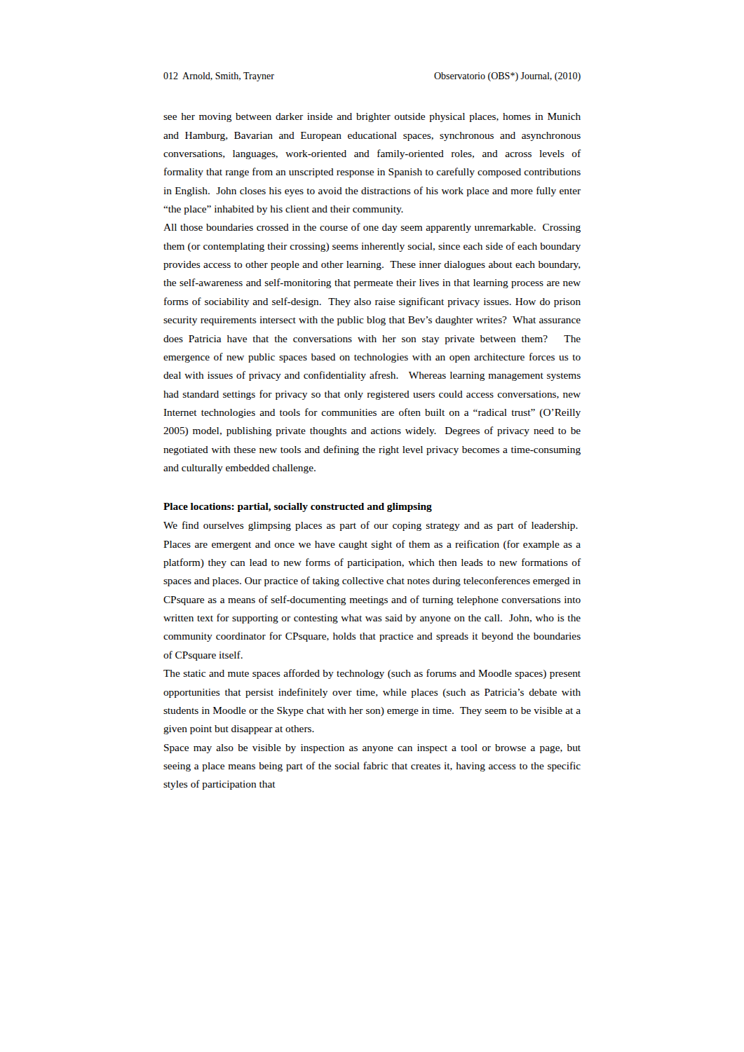012 Arnold, Smith, Trayner Observatorio (OBS*) Journal, (2010)
see her moving between darker inside and brighter outside physical places, homes in Munich and Hamburg, Bavarian and European educational spaces, synchronous and asynchronous conversations, languages, work-oriented and family-oriented roles, and across levels of formality that range from an unscripted response in Spanish to carefully composed contributions in English. John closes his eyes to avoid the distractions of his work place and more fully enter “the place” inhabited by his client and their community.
All those boundaries crossed in the course of one day seem apparently unremarkable. Crossing them (or contemplating their crossing) seems inherently social, since each side of each boundary provides access to other people and other learning. These inner dialogues about each boundary, the self-awareness and self-monitoring that permeate their lives in that learning process are new forms of sociability and self-design. They also raise significant privacy issues. How do prison security requirements intersect with the public blog that Bev’s daughter writes? What assurance does Patricia have that the conversations with her son stay private between them? The emergence of new public spaces based on technologies with an open architecture forces us to deal with issues of privacy and confidentiality afresh. Whereas learning management systems had standard settings for privacy so that only registered users could access conversations, new Internet technologies and tools for communities are often built on a “radical trust” (O’Reilly 2005) model, publishing private thoughts and actions widely. Degrees of privacy need to be negotiated with these new tools and defining the right level privacy becomes a time-consuming and culturally embedded challenge.
Place locations: partial, socially constructed and glimpsing
We find ourselves glimpsing places as part of our coping strategy and as part of leadership. Places are emergent and once we have caught sight of them as a reification (for example as a platform) they can lead to new forms of participation, which then leads to new formations of spaces and places. Our practice of taking collective chat notes during teleconferences emerged in CPsquare as a means of self-documenting meetings and of turning telephone conversations into written text for supporting or contesting what was said by anyone on the call. John, who is the community coordinator for CPsquare, holds that practice and spreads it beyond the boundaries of CPsquare itself.
The static and mute spaces afforded by technology (such as forums and Moodle spaces) present opportunities that persist indefinitely over time, while places (such as Patricia’s debate with students in Moodle or the Skype chat with her son) emerge in time. They seem to be visible at a given point but disappear at others.
Space may also be visible by inspection as anyone can inspect a tool or browse a page, but seeing a place means being part of the social fabric that creates it, having access to the specific styles of participation that